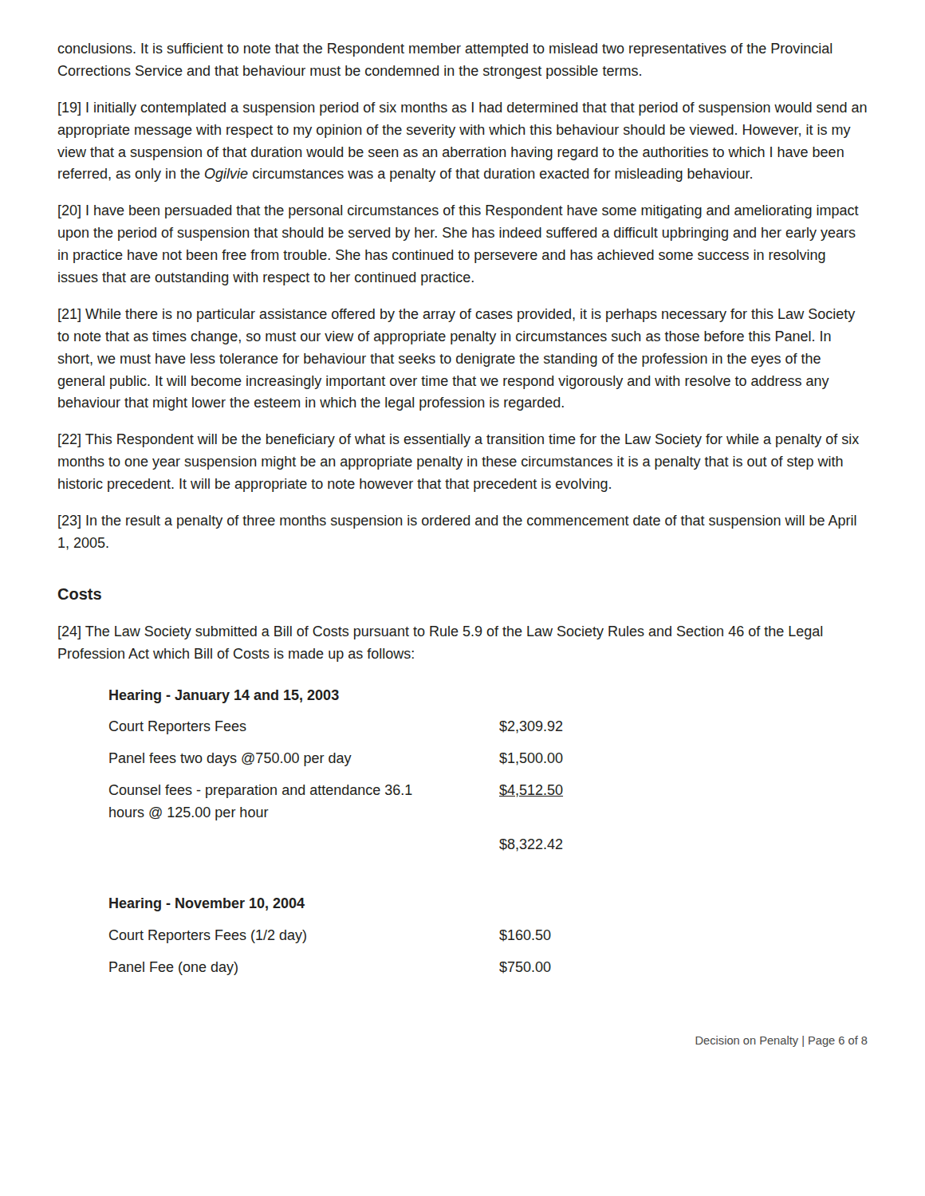conclusions. It is sufficient to note that the Respondent member attempted to mislead two representatives of the Provincial Corrections Service and that behaviour must be condemned in the strongest possible terms.
[19] I initially contemplated a suspension period of six months as I had determined that that period of suspension would send an appropriate message with respect to my opinion of the severity with which this behaviour should be viewed. However, it is my view that a suspension of that duration would be seen as an aberration having regard to the authorities to which I have been referred, as only in the Ogilvie circumstances was a penalty of that duration exacted for misleading behaviour.
[20] I have been persuaded that the personal circumstances of this Respondent have some mitigating and ameliorating impact upon the period of suspension that should be served by her. She has indeed suffered a difficult upbringing and her early years in practice have not been free from trouble. She has continued to persevere and has achieved some success in resolving issues that are outstanding with respect to her continued practice.
[21] While there is no particular assistance offered by the array of cases provided, it is perhaps necessary for this Law Society to note that as times change, so must our view of appropriate penalty in circumstances such as those before this Panel. In short, we must have less tolerance for behaviour that seeks to denigrate the standing of the profession in the eyes of the general public. It will become increasingly important over time that we respond vigorously and with resolve to address any behaviour that might lower the esteem in which the legal profession is regarded.
[22] This Respondent will be the beneficiary of what is essentially a transition time for the Law Society for while a penalty of six months to one year suspension might be an appropriate penalty in these circumstances it is a penalty that is out of step with historic precedent. It will be appropriate to note however that that precedent is evolving.
[23] In the result a penalty of three months suspension is ordered and the commencement date of that suspension will be April 1, 2005.
Costs
[24] The Law Society submitted a Bill of Costs pursuant to Rule 5.9 of the Law Society Rules and Section 46 of the Legal Profession Act which Bill of Costs is made up as follows:
| Hearing - January 14 and 15, 2003 | |
| Court Reporters Fees | $2,309.92 |
| Panel fees two days @750.00 per day | $1,500.00 |
| Counsel fees - preparation and attendance 36.1 hours @ 125.00 per hour | $4,512.50 |
| | $8,322.42 |
| Hearing - November 10, 2004 | |
| Court Reporters Fees (1/2 day) | $160.50 |
| Panel Fee (one day) | $750.00 |
Decision on Penalty | Page 6 of 8